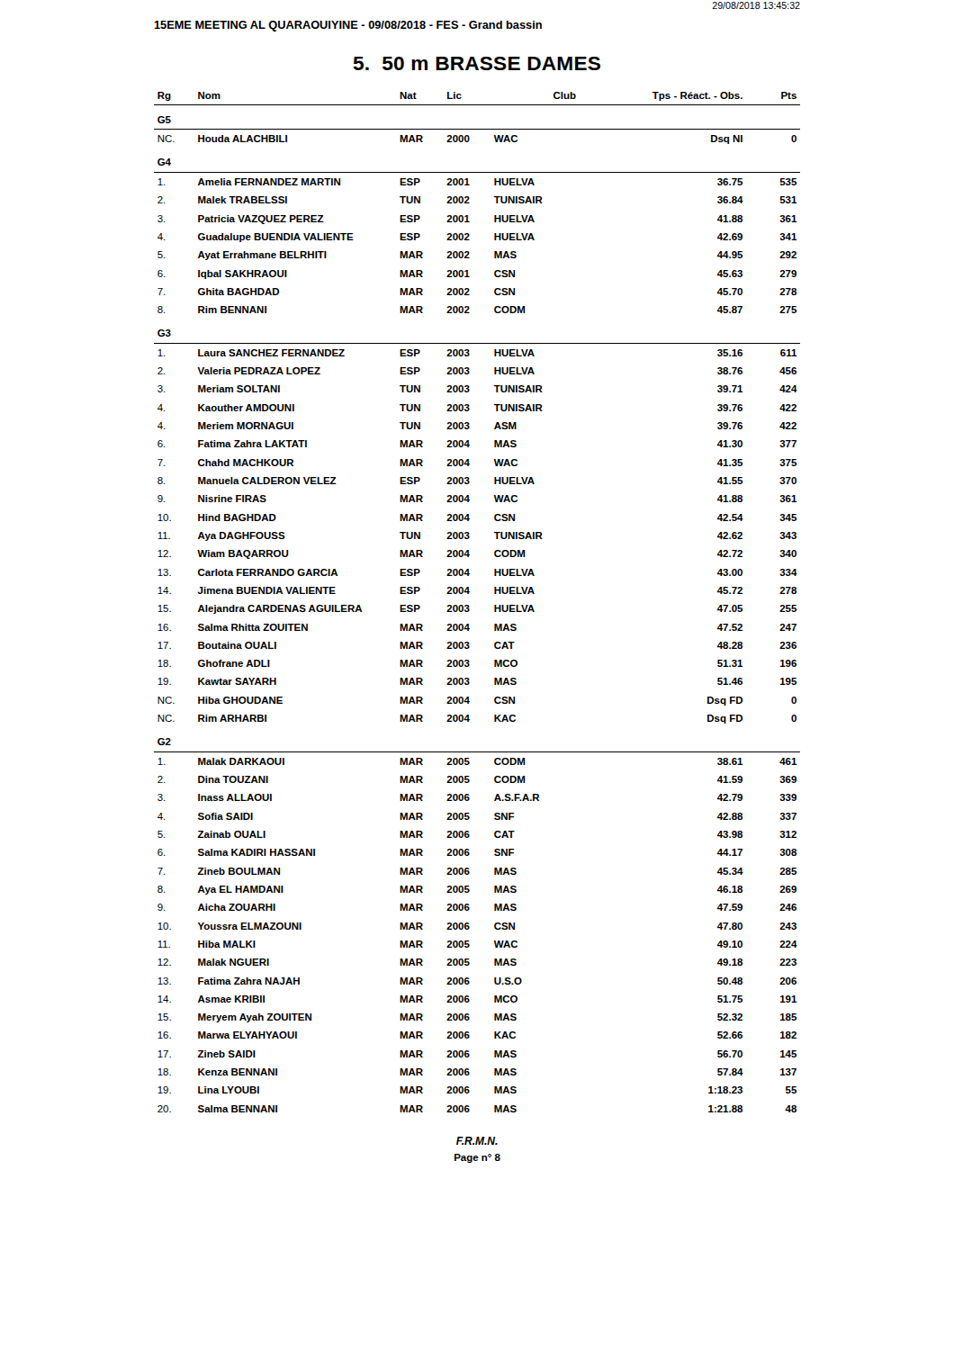29/08/2018 13:45:32
15EME MEETING AL QUARAOUIYINE - 09/08/2018 - FES - Grand bassin
5. 50 m BRASSE DAMES
| Rg | Nom | Nat | Lic | Club | Tps - Réact. - Obs. | Pts |
| --- | --- | --- | --- | --- | --- | --- |
| G5 |
| NC. | Houda ALACHBILI | MAR | 2000 | WAC | Dsq NI | 0 |
| G4 |
| 1. | Amelia FERNANDEZ MARTIN | ESP | 2001 | HUELVA | 36.75 | 535 |
| 2. | Malek TRABELSSI | TUN | 2002 | TUNISAIR | 36.84 | 531 |
| 3. | Patricia VAZQUEZ PEREZ | ESP | 2001 | HUELVA | 41.88 | 361 |
| 4. | Guadalupe BUENDIA VALIENTE | ESP | 2002 | HUELVA | 42.69 | 341 |
| 5. | Ayat Errahmane BELRHITI | MAR | 2002 | MAS | 44.95 | 292 |
| 6. | Iqbal SAKHRAOUI | MAR | 2001 | CSN | 45.63 | 279 |
| 7. | Ghita BAGHDAD | MAR | 2002 | CSN | 45.70 | 278 |
| 8. | Rim BENNANI | MAR | 2002 | CODM | 45.87 | 275 |
| G3 |
| 1. | Laura SANCHEZ FERNANDEZ | ESP | 2003 | HUELVA | 35.16 | 611 |
| 2. | Valeria PEDRAZA LOPEZ | ESP | 2003 | HUELVA | 38.76 | 456 |
| 3. | Meriam SOLTANI | TUN | 2003 | TUNISAIR | 39.71 | 424 |
| 4. | Kaouther AMDOUNI | TUN | 2003 | TUNISAIR | 39.76 | 422 |
| 4. | Meriem MORNAGUI | TUN | 2003 | ASM | 39.76 | 422 |
| 6. | Fatima Zahra LAKTATI | MAR | 2004 | MAS | 41.30 | 377 |
| 7. | Chahd MACHKOUR | MAR | 2004 | WAC | 41.35 | 375 |
| 8. | Manuela CALDERON VELEZ | ESP | 2003 | HUELVA | 41.55 | 370 |
| 9. | Nisrine FIRAS | MAR | 2004 | WAC | 41.88 | 361 |
| 10. | Hind BAGHDAD | MAR | 2004 | CSN | 42.54 | 345 |
| 11. | Aya DAGHFOUSS | TUN | 2003 | TUNISAIR | 42.62 | 343 |
| 12. | Wiam BAQARROU | MAR | 2004 | CODM | 42.72 | 340 |
| 13. | Carlota FERRANDO GARCIA | ESP | 2004 | HUELVA | 43.00 | 334 |
| 14. | Jimena BUENDIA VALIENTE | ESP | 2004 | HUELVA | 45.72 | 278 |
| 15. | Alejandra CARDENAS AGUILERA | ESP | 2003 | HUELVA | 47.05 | 255 |
| 16. | Salma Rhitta ZOUITEN | MAR | 2004 | MAS | 47.52 | 247 |
| 17. | Boutaina OUALI | MAR | 2003 | CAT | 48.28 | 236 |
| 18. | Ghofrane ADLI | MAR | 2003 | MCO | 51.31 | 196 |
| 19. | Kawtar SAYARH | MAR | 2003 | MAS | 51.46 | 195 |
| NC. | Hiba GHOUDANE | MAR | 2004 | CSN | Dsq FD | 0 |
| NC. | Rim ARHARBI | MAR | 2004 | KAC | Dsq FD | 0 |
| G2 |
| 1. | Malak DARKAOUI | MAR | 2005 | CODM | 38.61 | 461 |
| 2. | Dina TOUZANI | MAR | 2005 | CODM | 41.59 | 369 |
| 3. | Inass ALLAOUI | MAR | 2006 | A.S.F.A.R | 42.79 | 339 |
| 4. | Sofia SAIDI | MAR | 2005 | SNF | 42.88 | 337 |
| 5. | Zainab OUALI | MAR | 2006 | CAT | 43.98 | 312 |
| 6. | Salma KADIRI HASSANI | MAR | 2006 | SNF | 44.17 | 308 |
| 7. | Zineb BOULMAN | MAR | 2006 | MAS | 45.34 | 285 |
| 8. | Aya EL HAMDANI | MAR | 2005 | MAS | 46.18 | 269 |
| 9. | Aicha ZOUARHI | MAR | 2006 | MAS | 47.59 | 246 |
| 10. | Youssra ELMAZOUNI | MAR | 2006 | CSN | 47.80 | 243 |
| 11. | Hiba MALKI | MAR | 2005 | WAC | 49.10 | 224 |
| 12. | Malak NGUERI | MAR | 2005 | MAS | 49.18 | 223 |
| 13. | Fatima Zahra NAJAH | MAR | 2006 | U.S.O | 50.48 | 206 |
| 14. | Asmae KRIBII | MAR | 2006 | MCO | 51.75 | 191 |
| 15. | Meryem Ayah ZOUITEN | MAR | 2006 | MAS | 52.32 | 185 |
| 16. | Marwa ELYAHYAOUI | MAR | 2006 | KAC | 52.66 | 182 |
| 17. | Zineb SAIDI | MAR | 2006 | MAS | 56.70 | 145 |
| 18. | Kenza BENNANI | MAR | 2006 | MAS | 57.84 | 137 |
| 19. | Lina LYOUBI | MAR | 2006 | MAS | 1:18.23 | 55 |
| 20. | Salma BENNANI | MAR | 2006 | MAS | 1:21.88 | 48 |
F.R.M.N.
Page n° 8